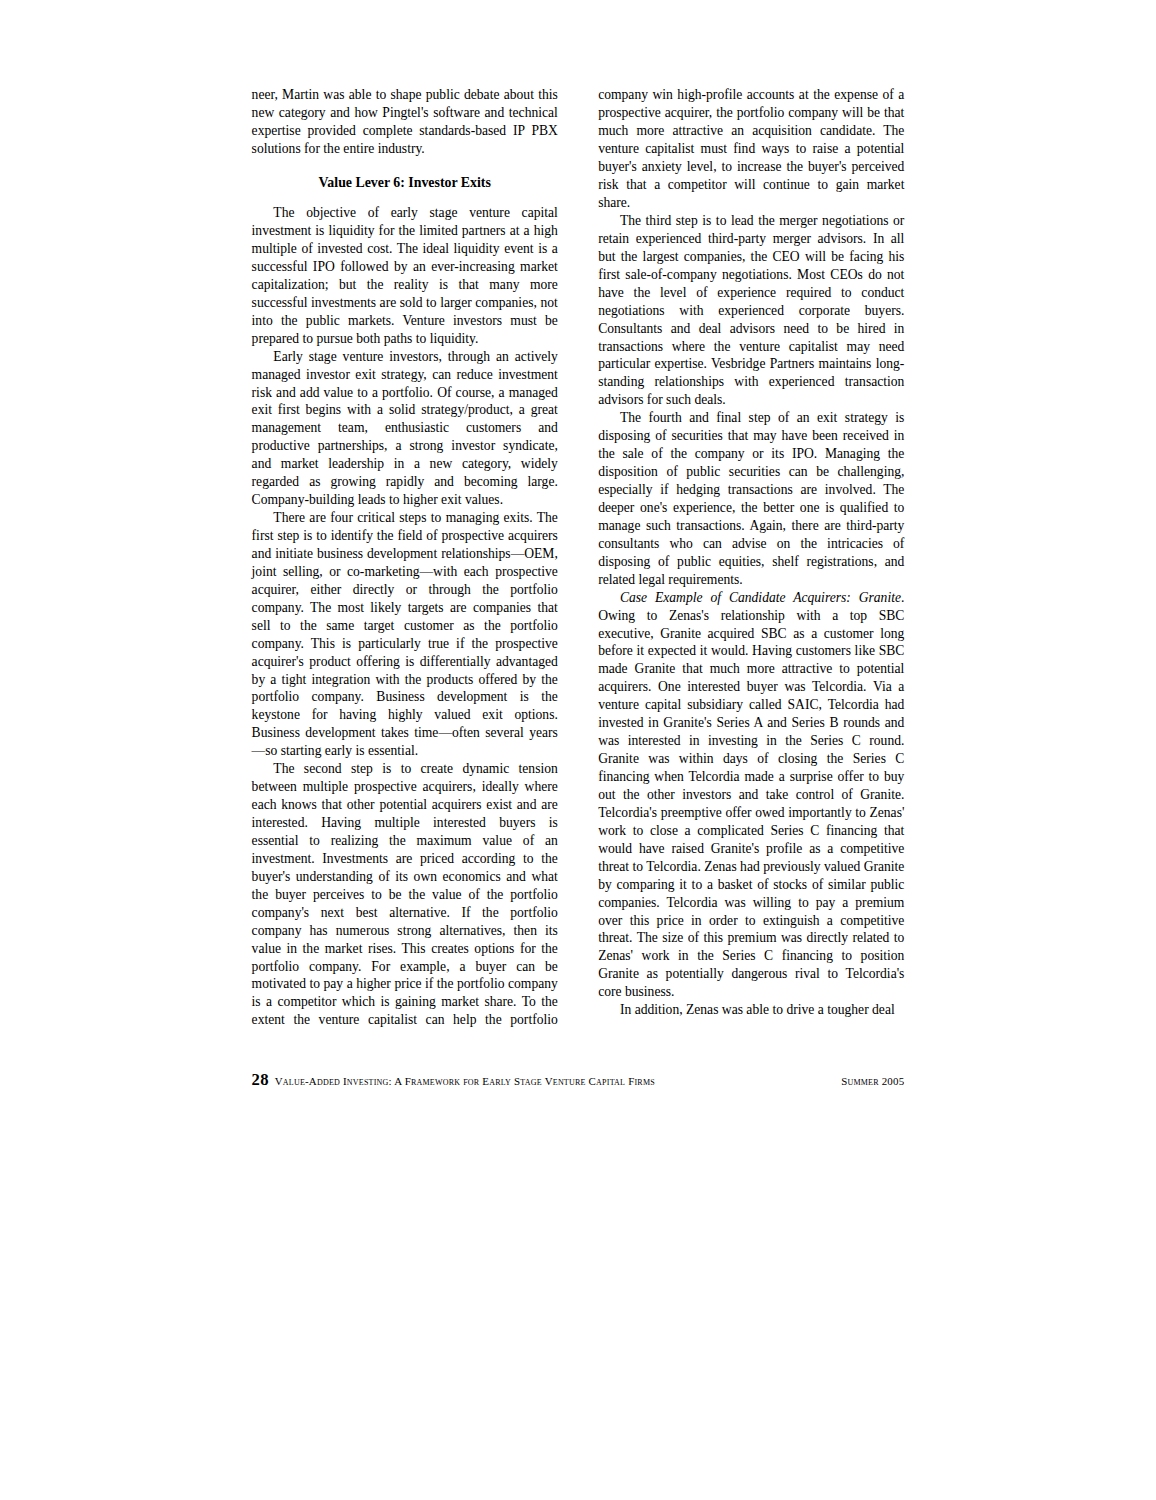neer, Martin was able to shape public debate about this new category and how Pingtel's software and technical expertise provided complete standards-based IP PBX solutions for the entire industry.
Value Lever 6: Investor Exits
The objective of early stage venture capital investment is liquidity for the limited partners at a high multiple of invested cost. The ideal liquidity event is a successful IPO followed by an ever-increasing market capitalization; but the reality is that many more successful investments are sold to larger companies, not into the public markets. Venture investors must be prepared to pursue both paths to liquidity.
Early stage venture investors, through an actively managed investor exit strategy, can reduce investment risk and add value to a portfolio. Of course, a managed exit first begins with a solid strategy/product, a great management team, enthusiastic customers and productive partnerships, a strong investor syndicate, and market leadership in a new category, widely regarded as growing rapidly and becoming large. Company-building leads to higher exit values.
There are four critical steps to managing exits. The first step is to identify the field of prospective acquirers and initiate business development relationships—OEM, joint selling, or co-marketing—with each prospective acquirer, either directly or through the portfolio company. The most likely targets are companies that sell to the same target customer as the portfolio company. This is particularly true if the prospective acquirer's product offering is differentially advantaged by a tight integration with the products offered by the portfolio company. Business development is the keystone for having highly valued exit options. Business development takes time—often several years—so starting early is essential.
The second step is to create dynamic tension between multiple prospective acquirers, ideally where each knows that other potential acquirers exist and are interested. Having multiple interested buyers is essential to realizing the maximum value of an investment. Investments are priced according to the buyer's understanding of its own economics and what the buyer perceives to be the value of the portfolio company's next best alternative. If the portfolio company has numerous strong alternatives, then its value in the market rises. This creates options for the portfolio company. For example, a buyer can be motivated to pay a higher price if the portfolio company is a competitor which is gaining market share. To the extent the venture capitalist can help the portfolio company win high-profile accounts at the expense of a prospective acquirer, the portfolio company will be that much more attractive an acquisition candidate. The venture capitalist must find ways to raise a potential buyer's anxiety level, to increase the buyer's perceived risk that a competitor will continue to gain market share.
The third step is to lead the merger negotiations or retain experienced third-party merger advisors. In all but the largest companies, the CEO will be facing his first sale-of-company negotiations. Most CEOs do not have the level of experience required to conduct negotiations with experienced corporate buyers. Consultants and deal advisors need to be hired in transactions where the venture capitalist may need particular expertise. Vesbridge Partners maintains long-standing relationships with experienced transaction advisors for such deals.
The fourth and final step of an exit strategy is disposing of securities that may have been received in the sale of the company or its IPO. Managing the disposition of public securities can be challenging, especially if hedging transactions are involved. The deeper one's experience, the better one is qualified to manage such transactions. Again, there are third-party consultants who can advise on the intricacies of disposing of public equities, shelf registrations, and related legal requirements.
Case Example of Candidate Acquirers: Granite. Owing to Zenas's relationship with a top SBC executive, Granite acquired SBC as a customer long before it expected it would. Having customers like SBC made Granite that much more attractive to potential acquirers. One interested buyer was Telcordia. Via a venture capital subsidiary called SAIC, Telcordia had invested in Granite's Series A and Series B rounds and was interested in investing in the Series C round. Granite was within days of closing the Series C financing when Telcordia made a surprise offer to buy out the other investors and take control of Granite. Telcordia's preemptive offer owed importantly to Zenas' work to close a complicated Series C financing that would have raised Granite's profile as a competitive threat to Telcordia. Zenas had previously valued Granite by comparing it to a basket of stocks of similar public companies. Telcordia was willing to pay a premium over this price in order to extinguish a competitive threat. The size of this premium was directly related to Zenas' work in the Series C financing to position Granite as potentially dangerous rival to Telcordia's core business.
In addition, Zenas was able to drive a tougher deal
28 Value-Added Investing: A Framework for Early Stage Venture Capital Firms
Summer 2005